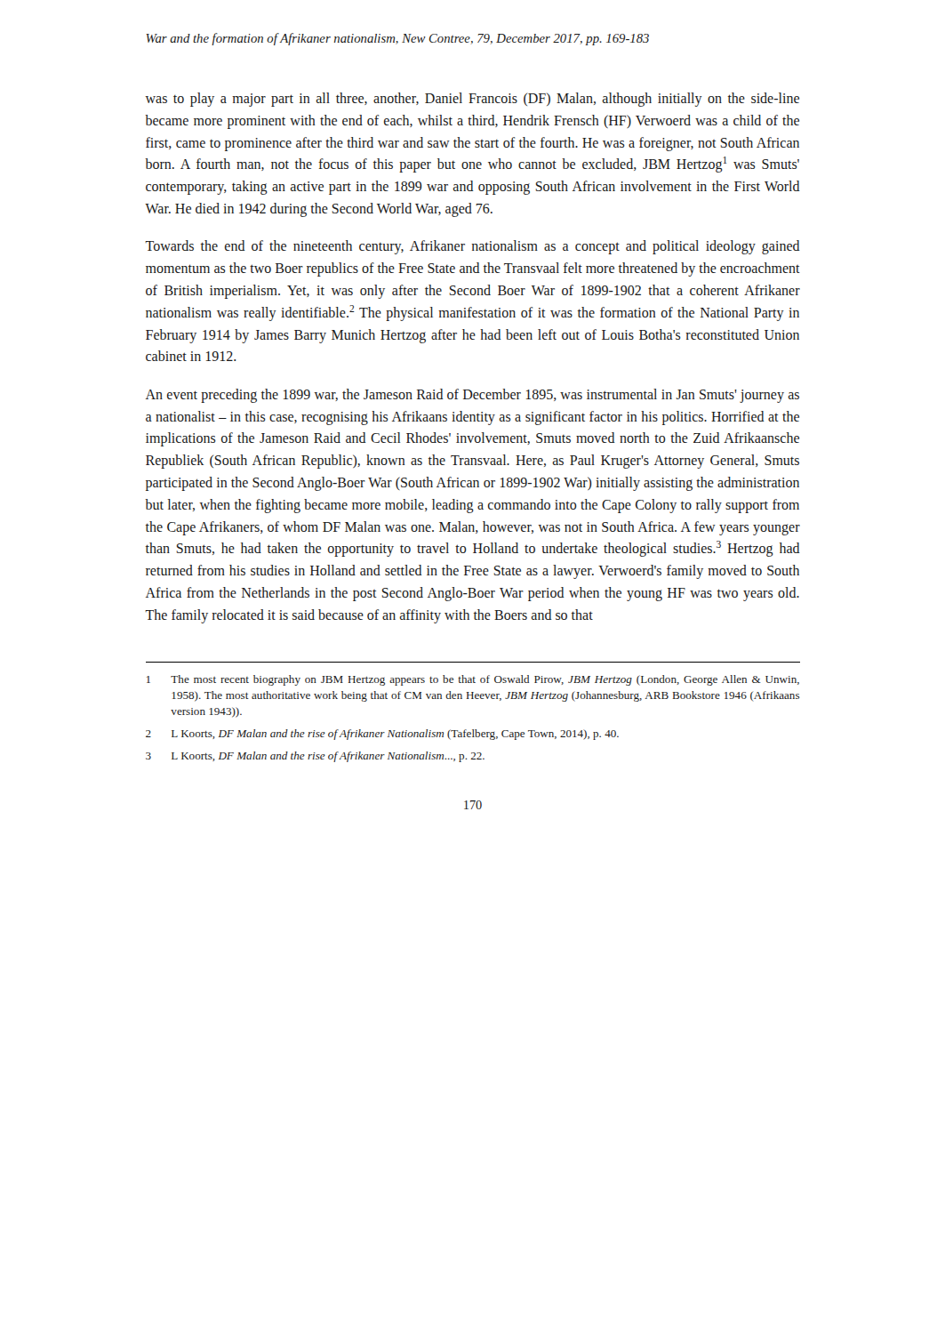War and the formation of Afrikaner nationalism, New Contree, 79, December 2017, pp. 169-183
was to play a major part in all three, another, Daniel Francois (DF) Malan, although initially on the side-line became more prominent with the end of each, whilst a third, Hendrik Frensch (HF) Verwoerd was a child of the first, came to prominence after the third war and saw the start of the fourth. He was a foreigner, not South African born. A fourth man, not the focus of this paper but one who cannot be excluded, JBM Hertzog1 was Smuts' contemporary, taking an active part in the 1899 war and opposing South African involvement in the First World War. He died in 1942 during the Second World War, aged 76.
Towards the end of the nineteenth century, Afrikaner nationalism as a concept and political ideology gained momentum as the two Boer republics of the Free State and the Transvaal felt more threatened by the encroachment of British imperialism. Yet, it was only after the Second Boer War of 1899-1902 that a coherent Afrikaner nationalism was really identifiable.2 The physical manifestation of it was the formation of the National Party in February 1914 by James Barry Munich Hertzog after he had been left out of Louis Botha's reconstituted Union cabinet in 1912.
An event preceding the 1899 war, the Jameson Raid of December 1895, was instrumental in Jan Smuts' journey as a nationalist – in this case, recognising his Afrikaans identity as a significant factor in his politics. Horrified at the implications of the Jameson Raid and Cecil Rhodes' involvement, Smuts moved north to the Zuid Afrikaansche Republiek (South African Republic), known as the Transvaal. Here, as Paul Kruger's Attorney General, Smuts participated in the Second Anglo-Boer War (South African or 1899-1902 War) initially assisting the administration but later, when the fighting became more mobile, leading a commando into the Cape Colony to rally support from the Cape Afrikaners, of whom DF Malan was one. Malan, however, was not in South Africa. A few years younger than Smuts, he had taken the opportunity to travel to Holland to undertake theological studies.3 Hertzog had returned from his studies in Holland and settled in the Free State as a lawyer. Verwoerd's family moved to South Africa from the Netherlands in the post Second Anglo-Boer War period when the young HF was two years old. The family relocated it is said because of an affinity with the Boers and so that
The most recent biography on JBM Hertzog appears to be that of Oswald Pirow, JBM Hertzog (London, George Allen & Unwin, 1958). The most authoritative work being that of CM van den Heever, JBM Hertzog (Johannesburg, ARB Bookstore 1946 (Afrikaans version 1943)).
L Koorts, DF Malan and the rise of Afrikaner Nationalism (Tafelberg, Cape Town, 2014), p. 40.
L Koorts, DF Malan and the rise of Afrikaner Nationalism..., p. 22.
170